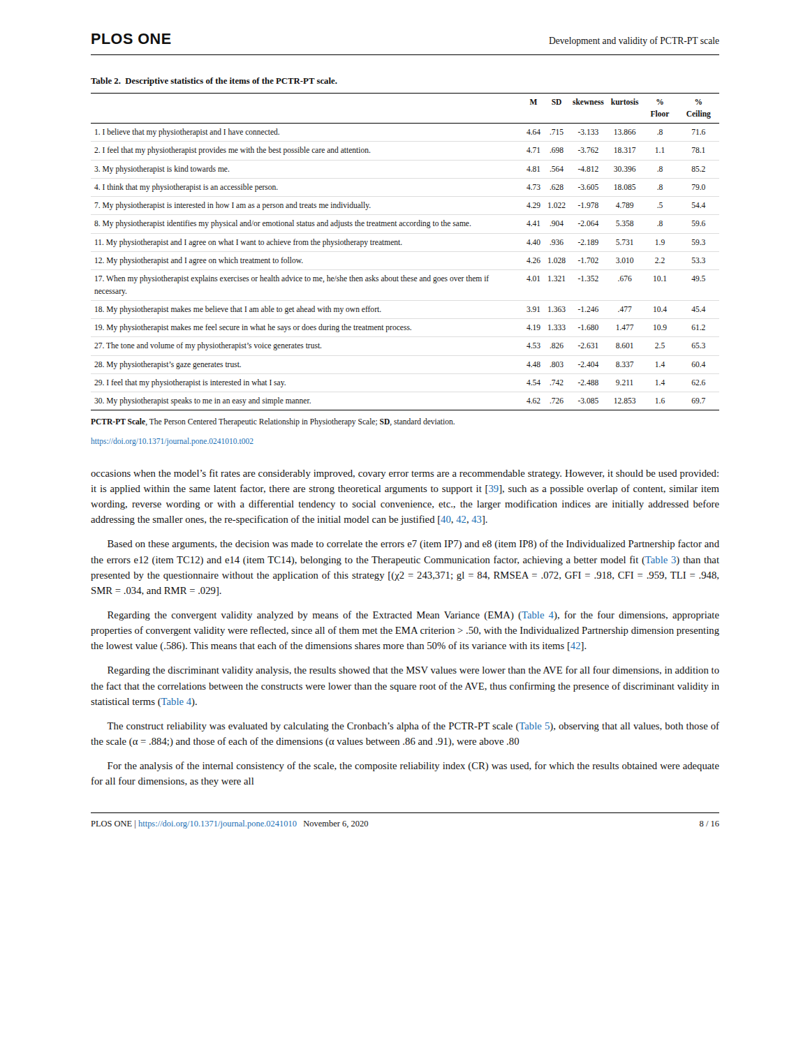PLOS ONE
Development and validity of PCTR-PT scale
Table 2. Descriptive statistics of the items of the PCTR-PT scale.
| | M | SD | skewness | kurtosis | % Floor | % Ceiling |
| --- | --- | --- | --- | --- | --- | --- |
| 1. I believe that my physiotherapist and I have connected. | 4.64 | .715 | -3.133 | 13.866 | .8 | 71.6 |
| 2. I feel that my physiotherapist provides me with the best possible care and attention. | 4.71 | .698 | -3.762 | 18.317 | 1.1 | 78.1 |
| 3. My physiotherapist is kind towards me. | 4.81 | .564 | -4.812 | 30.396 | .8 | 85.2 |
| 4. I think that my physiotherapist is an accessible person. | 4.73 | .628 | -3.605 | 18.085 | .8 | 79.0 |
| 7. My physiotherapist is interested in how I am as a person and treats me individually. | 4.29 | 1.022 | -1.978 | 4.789 | .5 | 54.4 |
| 8. My physiotherapist identifies my physical and/or emotional status and adjusts the treatment according to the same. | 4.41 | .904 | -2.064 | 5.358 | .8 | 59.6 |
| 11. My physiotherapist and I agree on what I want to achieve from the physiotherapy treatment. | 4.40 | .936 | -2.189 | 5.731 | 1.9 | 59.3 |
| 12. My physiotherapist and I agree on which treatment to follow. | 4.26 | 1.028 | -1.702 | 3.010 | 2.2 | 53.3 |
| 17. When my physiotherapist explains exercises or health advice to me, he/she then asks about these and goes over them if necessary. | 4.01 | 1.321 | -1.352 | .676 | 10.1 | 49.5 |
| 18. My physiotherapist makes me believe that I am able to get ahead with my own effort. | 3.91 | 1.363 | -1.246 | .477 | 10.4 | 45.4 |
| 19. My physiotherapist makes me feel secure in what he says or does during the treatment process. | 4.19 | 1.333 | -1.680 | 1.477 | 10.9 | 61.2 |
| 27. The tone and volume of my physiotherapist’s voice generates trust. | 4.53 | .826 | -2.631 | 8.601 | 2.5 | 65.3 |
| 28. My physiotherapist’s gaze generates trust. | 4.48 | .803 | -2.404 | 8.337 | 1.4 | 60.4 |
| 29. I feel that my physiotherapist is interested in what I say. | 4.54 | .742 | -2.488 | 9.211 | 1.4 | 62.6 |
| 30. My physiotherapist speaks to me in an easy and simple manner. | 4.62 | .726 | -3.085 | 12.853 | 1.6 | 69.7 |
PCTR-PT Scale, The Person Centered Therapeutic Relationship in Physiotherapy Scale; SD, standard deviation.
https://doi.org/10.1371/journal.pone.0241010.t002
occasions when the model’s fit rates are considerably improved, covary error terms are a recommendable strategy. However, it should be used provided: it is applied within the same latent factor, there are strong theoretical arguments to support it [39], such as a possible overlap of content, similar item wording, reverse wording or with a differential tendency to social convenience, etc., the larger modification indices are initially addressed before addressing the smaller ones, the re-specification of the initial model can be justified [40, 42, 43].
Based on these arguments, the decision was made to correlate the errors e7 (item IP7) and e8 (item IP8) of the Individualized Partnership factor and the errors e12 (item TC12) and e14 (item TC14), belonging to the Therapeutic Communication factor, achieving a better model fit (Table 3) than that presented by the questionnaire without the application of this strategy [(χ2 = 243,371; gl = 84, RMSEA = .072, GFI = .918, CFI = .959, TLI = .948, SMR = .034, and RMR = .029].
Regarding the convergent validity analyzed by means of the Extracted Mean Variance (EMA) (Table 4), for the four dimensions, appropriate properties of convergent validity were reflected, since all of them met the EMA criterion > .50, with the Individualized Partnership dimension presenting the lowest value (.586). This means that each of the dimensions shares more than 50% of its variance with its items [42].
Regarding the discriminant validity analysis, the results showed that the MSV values were lower than the AVE for all four dimensions, in addition to the fact that the correlations between the constructs were lower than the square root of the AVE, thus confirming the presence of discriminant validity in statistical terms (Table 4).
The construct reliability was evaluated by calculating the Cronbach’s alpha of the PCTR-PT scale (Table 5), observing that all values, both those of the scale (α = .884;) and those of each of the dimensions (α values between .86 and .91), were above .80
For the analysis of the internal consistency of the scale, the composite reliability index (CR) was used, for which the results obtained were adequate for all four dimensions, as they were all
PLOS ONE | https://doi.org/10.1371/journal.pone.0241010 November 6, 2020
8 / 16